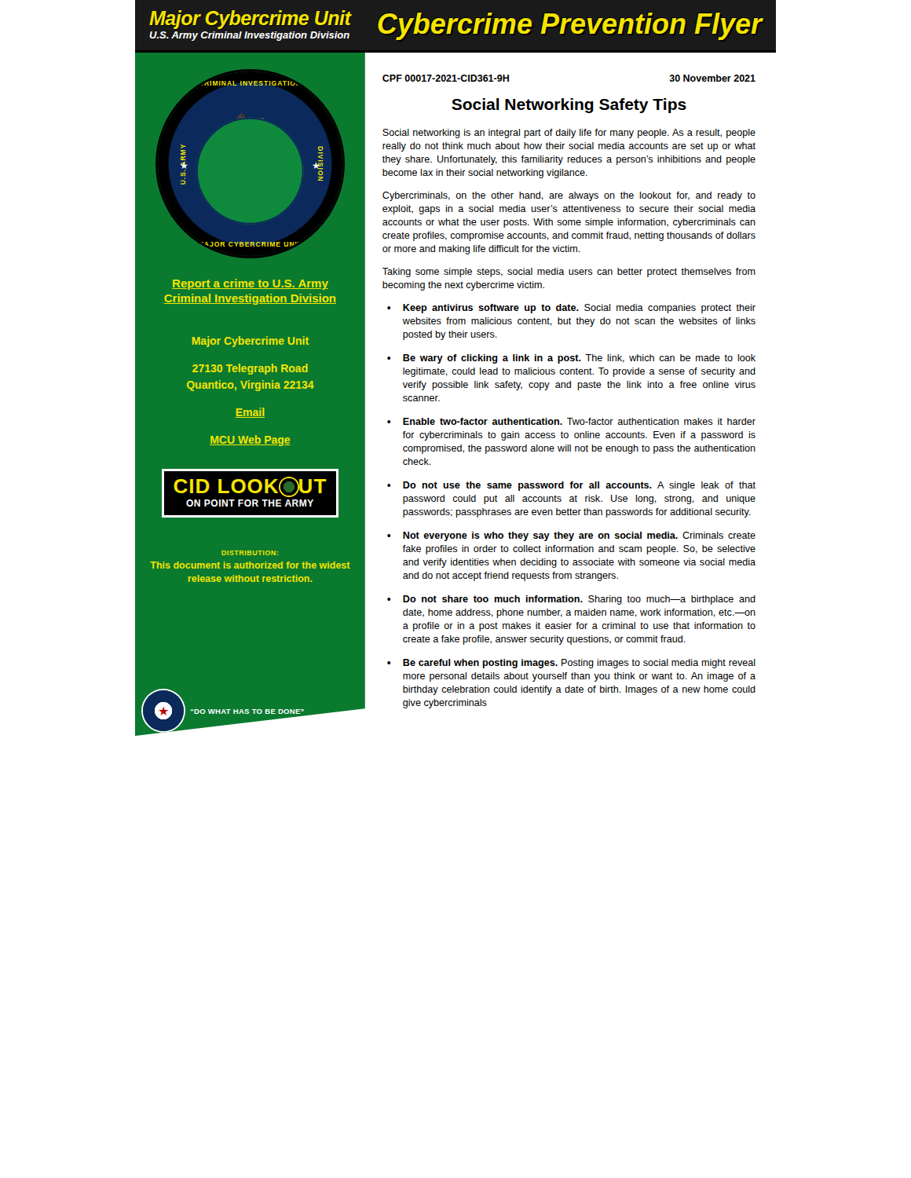Major Cybercrime Unit
U.S. Army Criminal Investigation Division
Cybercrime Prevention Flyer
CRIMINAL INVESTIGATION U.S. ARMY DIVISION MAJOR CYBERCRIME UNIT
🦅
★
★
Report a crime to U.S. Army
Criminal Investigation Division
Major Cybercrime Unit
27130 Telegraph Road
Quantico, Virginia 22134
Email
MCU Web Page
CID LOOK UT
ON POINT FOR THE ARMY
DISTRIBUTION: This document is authorized for the widest release without restriction.
“DO WHAT HAS TO BE DONE”
CPF 00017-2021-CID361-9H 30 November 2021
Social Networking Safety Tips
Social networking is an integral part of daily life for many people. As a result, people really do not think much about how their social media accounts are set up or what they share. Unfortunately, this familiarity reduces a person’s inhibitions and people become lax in their social networking vigilance.
Cybercriminals, on the other hand, are always on the lookout for, and ready to exploit, gaps in a social media user’s attentiveness to secure their social media accounts or what the user posts. With some simple information, cybercriminals can create profiles, compromise accounts, and commit fraud, netting thousands of dollars or more and making life difficult for the victim.
Taking some simple steps, social media users can better protect themselves from becoming the next cybercrime victim.
Keep antivirus software up to date. Social media companies protect their websites from malicious content, but they do not scan the websites of links posted by their users.
Be wary of clicking a link in a post. The link, which can be made to look legitimate, could lead to malicious content. To provide a sense of security and verify possible link safety, copy and paste the link into a free online virus scanner.
Enable two-factor authentication. Two-factor authentication makes it harder for cybercriminals to gain access to online accounts. Even if a password is compromised, the password alone will not be enough to pass the authentication check.
Do not use the same password for all accounts. A single leak of that password could put all accounts at risk. Use long, strong, and unique passwords; passphrases are even better than passwords for additional security.
Not everyone is who they say they are on social media. Criminals create fake profiles in order to collect information and scam people. So, be selective and verify identities when deciding to associate with someone via social media and do not accept friend requests from strangers.
Do not share too much information. Sharing too much—a birthplace and date, home address, phone number, a maiden name, work information, etc.—on a profile or in a post makes it easier for a criminal to use that information to create a fake profile, answer security questions, or commit fraud.
Be careful when posting images. Posting images to social media might reveal more personal details about yourself than you think or want to. An image of a birthday celebration could identify a date of birth. Images of a new home could give cybercriminals